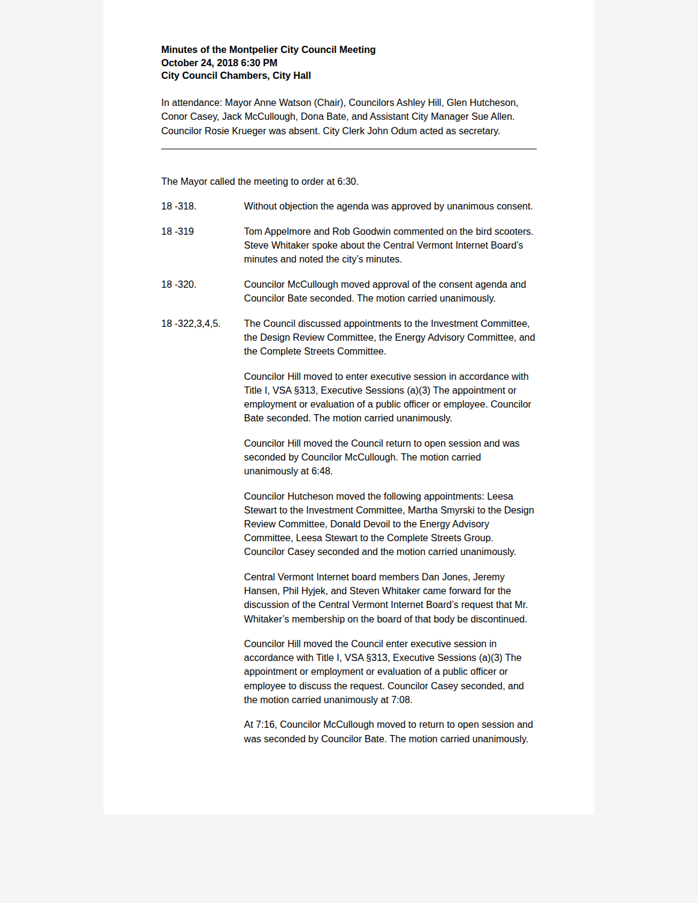Minutes of the Montpelier City Council Meeting October 24, 2018 6:30 PM City Council Chambers, City Hall
In attendance: Mayor Anne Watson (Chair), Councilors Ashley Hill, Glen Hutcheson, Conor Casey, Jack McCullough, Dona Bate, and Assistant City Manager Sue Allen. Councilor Rosie Krueger was absent. City Clerk John Odum acted as secretary.
The Mayor called the meeting to order at 6:30.
18 -318.
Without objection the agenda was approved by unanimous consent.
18 -319
Tom Appelmore and Rob Goodwin commented on the bird scooters. Steve Whitaker spoke about the Central Vermont Internet Board’s minutes and noted the city’s minutes.
18 -320.
Councilor McCullough moved approval of the consent agenda and Councilor Bate seconded. The motion carried unanimously.
18 -322,3,4,5.
The Council discussed appointments to the Investment Committee, the Design Review Committee, the Energy Advisory Committee, and the Complete Streets Committee.
Councilor Hill moved to enter executive session in accordance with Title I, VSA §313, Executive Sessions (a)(3) The appointment or employment or evaluation of a public officer or employee. Councilor Bate seconded. The motion carried unanimously.
Councilor Hill moved the Council return to open session and was seconded by Councilor McCullough. The motion carried unanimously at 6:48.
Councilor Hutcheson moved the following appointments: Leesa Stewart to the Investment Committee, Martha Smyrski to the Design Review Committee, Donald Devoil to the Energy Advisory Committee, Leesa Stewart to the Complete Streets Group. Councilor Casey seconded and the motion carried unanimously.
Central Vermont Internet board members Dan Jones, Jeremy Hansen, Phil Hyjek, and Steven Whitaker came forward for the discussion of the Central Vermont Internet Board’s request that Mr. Whitaker’s membership on the board of that body be discontinued.
Councilor Hill moved the Council enter executive session in accordance with Title I, VSA §313, Executive Sessions (a)(3) The appointment or employment or evaluation of a public officer or employee to discuss the request. Councilor Casey seconded, and the motion carried unanimously at 7:08.
At 7:16, Councilor McCullough moved to return to open session and was seconded by Councilor Bate. The motion carried unanimously.